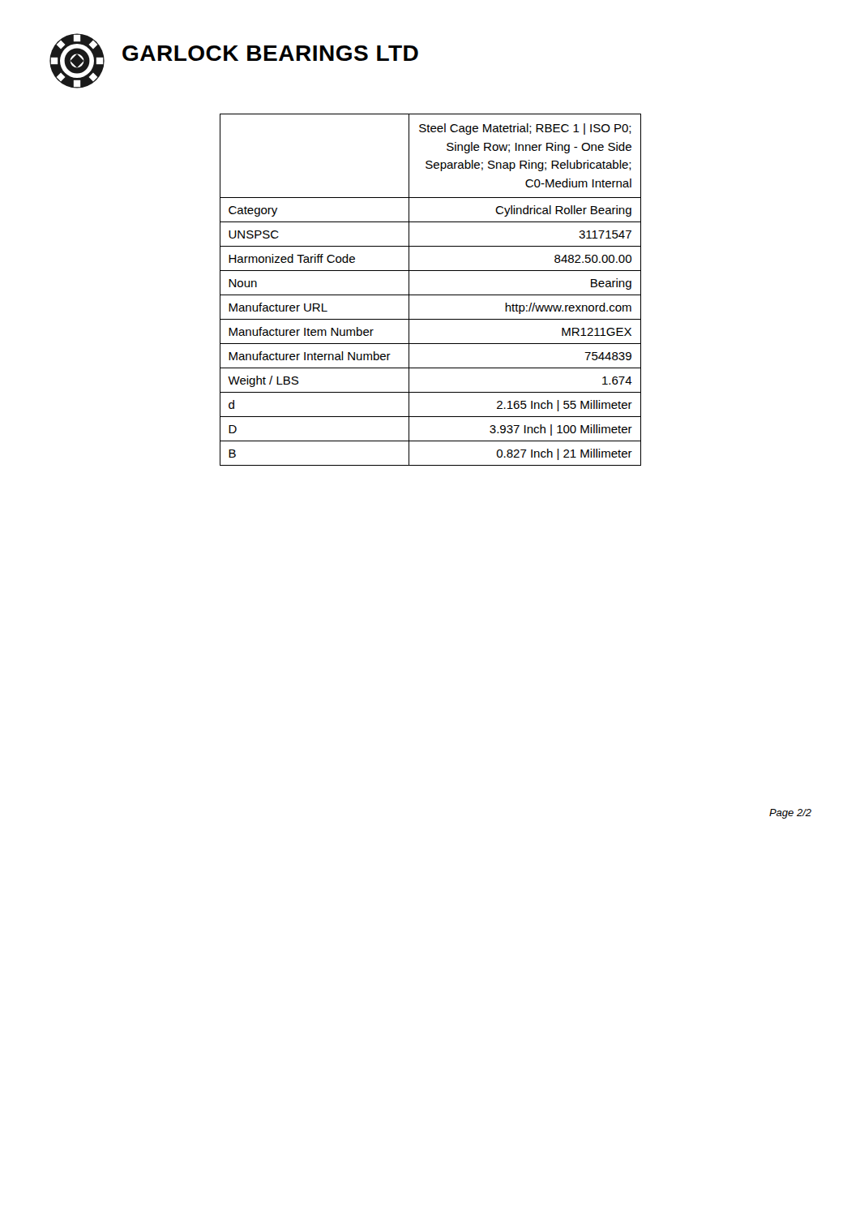GARLOCK BEARINGS LTD
| | Steel Cage Matetrial; RBEC 1 / ISO P0; Single Row; Inner Ring - One Side Separable; Snap Ring; Relubricatable; C0-Medium Internal |
| Category | Cylindrical Roller Bearing |
| UNSPSC | 31171547 |
| Harmonized Tariff Code | 8482.50.00.00 |
| Noun | Bearing |
| Manufacturer URL | http://www.rexnord.com |
| Manufacturer Item Number | MR1211GEX |
| Manufacturer Internal Number | 7544839 |
| Weight / LBS | 1.674 |
| d | 2.165 Inch / 55 Millimeter |
| D | 3.937 Inch / 100 Millimeter |
| B | 0.827 Inch / 21 Millimeter |
Page 2/2